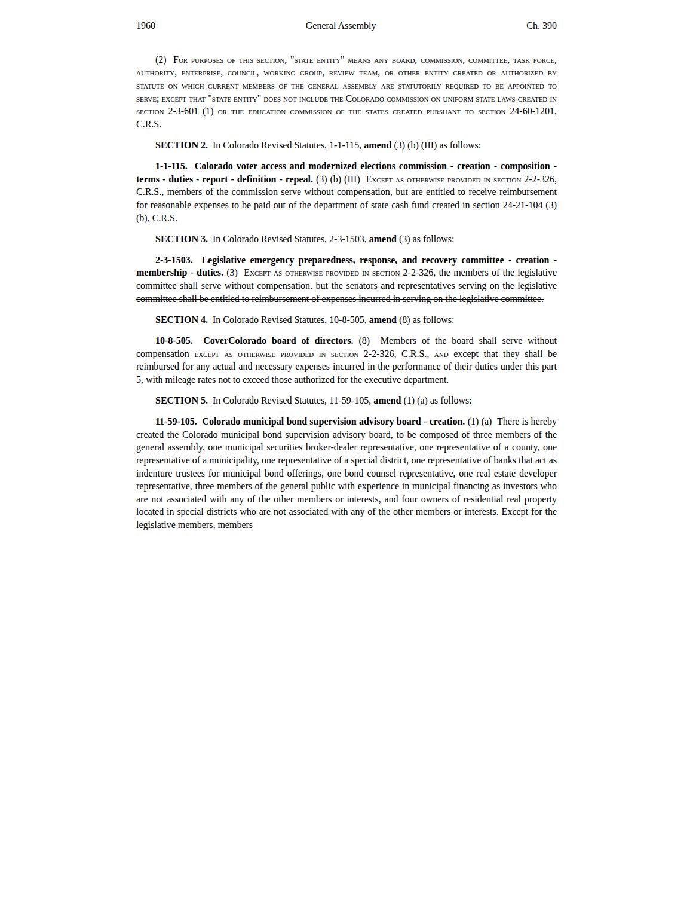1960 General Assembly Ch. 390
(2) For purposes of this section, "state entity" means any board, commission, committee, task force, authority, enterprise, council, working group, review team, or other entity created or authorized by statute on which current members of the general assembly are statutorily required to be appointed to serve; except that "state entity" does not include the Colorado commission on uniform state laws created in section 2-3-601 (1) or the education commission of the states created pursuant to section 24-60-1201, C.R.S.
SECTION 2. In Colorado Revised Statutes, 1-1-115, amend (3) (b) (III) as follows:
1-1-115. Colorado voter access and modernized elections commission - creation - composition - terms - duties - report - definition - repeal. (3) (b) (III) Except as otherwise provided in section 2-2-326, C.R.S., members of the commission serve without compensation, but are entitled to receive reimbursement for reasonable expenses to be paid out of the department of state cash fund created in section 24-21-104 (3) (b), C.R.S.
SECTION 3. In Colorado Revised Statutes, 2-3-1503, amend (3) as follows:
2-3-1503. Legislative emergency preparedness, response, and recovery committee - creation - membership - duties. (3) Except as otherwise provided in section 2-2-326, the members of the legislative committee shall serve without compensation. but the senators and representatives serving on the legislative committee shall be entitled to reimbursement of expenses incurred in serving on the legislative committee.
SECTION 4. In Colorado Revised Statutes, 10-8-505, amend (8) as follows:
10-8-505. CoverColorado board of directors. (8) Members of the board shall serve without compensation except as otherwise provided in section 2-2-326, C.R.S., and except that they shall be reimbursed for any actual and necessary expenses incurred in the performance of their duties under this part 5, with mileage rates not to exceed those authorized for the executive department.
SECTION 5. In Colorado Revised Statutes, 11-59-105, amend (1) (a) as follows:
11-59-105. Colorado municipal bond supervision advisory board - creation. (1) (a) There is hereby created the Colorado municipal bond supervision advisory board, to be composed of three members of the general assembly, one municipal securities broker-dealer representative, one representative of a county, one representative of a municipality, one representative of a special district, one representative of banks that act as indenture trustees for municipal bond offerings, one bond counsel representative, one real estate developer representative, three members of the general public with experience in municipal financing as investors who are not associated with any of the other members or interests, and four owners of residential real property located in special districts who are not associated with any of the other members or interests. Except for the legislative members, members